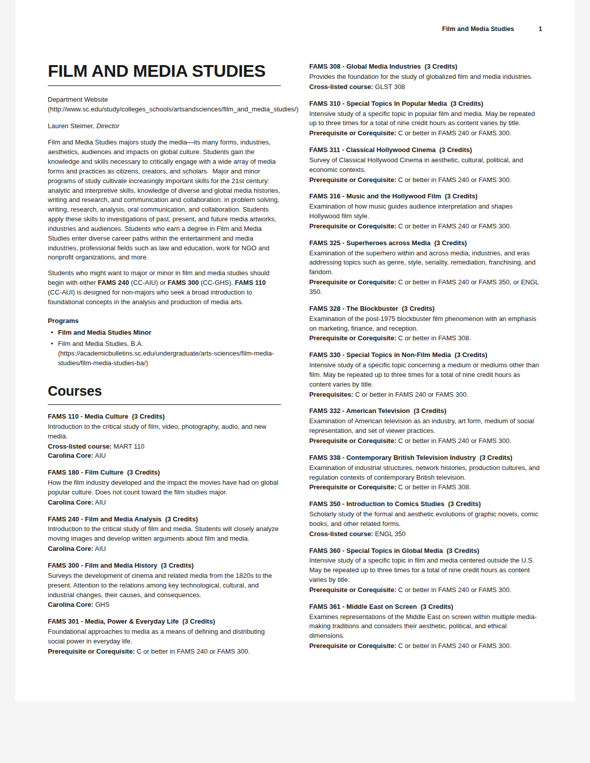Film and Media Studies 1
Film and Media Studies
Department Website (http://www.sc.edu/study/colleges_schools/artsandsciences/film_and_media_studies/)
Lauren Steimer, Director
Film and Media Studies majors study the media—its many forms, industries, aesthetics, audiences and impacts on global culture. Students gain the knowledge and skills necessary to critically engage with a wide array of media forms and practices as citizens, creators, and scholars. Major and minor programs of study cultivate increasingly important skills for the 21st century: analytic and interpretive skills, knowledge of diverse and global media histories, writing and research, and communication and collaboration. in problem solving, writing, research, analysis, oral communication, and collaboration. Students apply these skills to investigations of past, present, and future media artworks, industries and audiences. Students who earn a degree in Film and Media Studies enter diverse career paths within the entertainment and media industries, professional fields such as law and education, work for NGO and nonprofit organizations, and more.
Students who might want to major or minor in film and media studies should begin with either FAMS 240 (CC-AIU) or FAMS 300 (CC-GHS). FAMS 110 (CC-AUI) is designed for non-majors who seek a broad introduction to foundational concepts in the analysis and production of media arts.
Programs
Film and Media Studies Minor
Film and Media Studies, B.A. (https://academicbulletins.sc.edu/undergraduate/arts-sciences/film-media-studies/film-media-studies-ba/)
Courses
FAMS 110 - Media Culture (3 Credits)
Introduction to the critical study of film, video, photography, audio, and new media.
Cross-listed course: MART 110
Carolina Core: AIU
FAMS 180 - Film Culture (3 Credits)
How the film industry developed and the impact the movies have had on global popular culture. Does not count toward the film studies major.
Carolina Core: AIU
FAMS 240 - Film and Media Analysis (3 Credits)
Introduction to the critical study of film and media. Students will closely analyze moving images and develop written arguments about film and media.
Carolina Core: AIU
FAMS 300 - Film and Media History (3 Credits)
Surveys the development of cinema and related media from the 1820s to the present. Attention to the relations among key technological, cultural, and industrial changes, their causes, and consequences.
Carolina Core: GHS
FAMS 301 - Media, Power & Everyday Life (3 Credits)
Foundational approaches to media as a means of defining and distributing social power in everyday life.
Prerequisite or Corequisite: C or better in FAMS 240 or FAMS 300.
FAMS 308 - Global Media Industries (3 Credits)
Provides the foundation for the study of globalized film and media industries.
Cross-listed course: GLST 308
FAMS 310 - Special Topics In Popular Media (3 Credits)
Intensive study of a specific topic in popular film and media. May be repeated up to three times for a total of nine credit hours as content varies by title.
Prerequisite or Corequisite: C or better in FAMS 240 or FAMS 300.
FAMS 311 - Classical Hollywood Cinema (3 Credits)
Survey of Classical Hollywood Cinema in aesthetic, cultural, political, and economic contexts.
Prerequisite or Corequisite: C or better in FAMS 240 or FAMS 300.
FAMS 316 - Music and the Hollywood Film (3 Credits)
Examination of how music guides audience interpretation and shapes Hollywood film style.
Prerequisite or Corequisite: C or better in FAMS 240 or FAMS 300.
FAMS 325 - Superheroes across Media (3 Credits)
Examination of the superhero within and across media, industries, and eras addressing topics such as genre, style, seriality, remediation, franchising, and fandom.
Prerequisite or Corequisite: C or better in FAMS 240 or FAMS 350, or ENGL 350.
FAMS 328 - The Blockbuster (3 Credits)
Examination of the post-1975 blockbuster film phenomenon with an emphasis on marketing, finance, and reception.
Prerequisite or Corequisite: C or better in FAMS 308.
FAMS 330 - Special Topics in Non-Film Media (3 Credits)
Intensive study of a specific topic concerning a medium or mediums other than film. May be repeated up to three times for a total of nine credit hours as content varies by title.
Prerequisites: C or better in FAMS 240 or FAMS 300.
FAMS 332 - American Television (3 Credits)
Examination of American television as an industry, art form, medium of social representation, and set of viewer practices.
Prerequisite or Corequisite: C or better in FAMS 240 or FAMS 300.
FAMS 338 - Contemporary British Television Industry (3 Credits)
Examination of industrial structures, network histories, production cultures, and regulation contexts of contemporary British television.
Prerequisite or Corequisite: C or better in FAMS 308.
FAMS 350 - Introduction to Comics Studies (3 Credits)
Scholarly study of the formal and aesthetic evolutions of graphic novels, comic books, and other related forms.
Cross-listed course: ENGL 350
FAMS 360 - Special Topics in Global Media (3 Credits)
Intensive study of a specific topic in film and media centered outside the U.S. May be repeated up to three times for a total of nine credit hours as content varies by title.
Prerequisite or Corequisite: C or better in FAMS 240 or FAMS 300.
FAMS 361 - Middle East on Screen (3 Credits)
Examines representations of the Middle East on screen within multiple media-making traditions and considers their aesthetic, political, and ethical dimensions.
Prerequisite or Corequisite: C or better in FAMS 240 or FAMS 300.